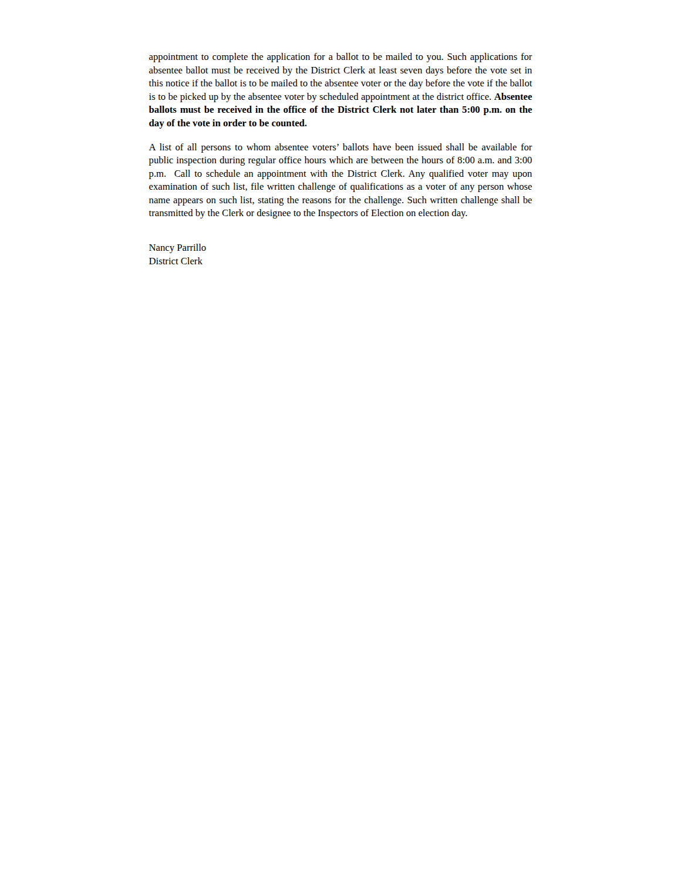appointment to complete the application for a ballot to be mailed to you. Such applications for absentee ballot must be received by the District Clerk at least seven days before the vote set in this notice if the ballot is to be mailed to the absentee voter or the day before the vote if the ballot is to be picked up by the absentee voter by scheduled appointment at the district office. Absentee ballots must be received in the office of the District Clerk not later than 5:00 p.m. on the day of the vote in order to be counted.
A list of all persons to whom absentee voters’ ballots have been issued shall be available for public inspection during regular office hours which are between the hours of 8:00 a.m. and 3:00 p.m. Call to schedule an appointment with the District Clerk. Any qualified voter may upon examination of such list, file written challenge of qualifications as a voter of any person whose name appears on such list, stating the reasons for the challenge. Such written challenge shall be transmitted by the Clerk or designee to the Inspectors of Election on election day.
Nancy Parrillo
District Clerk